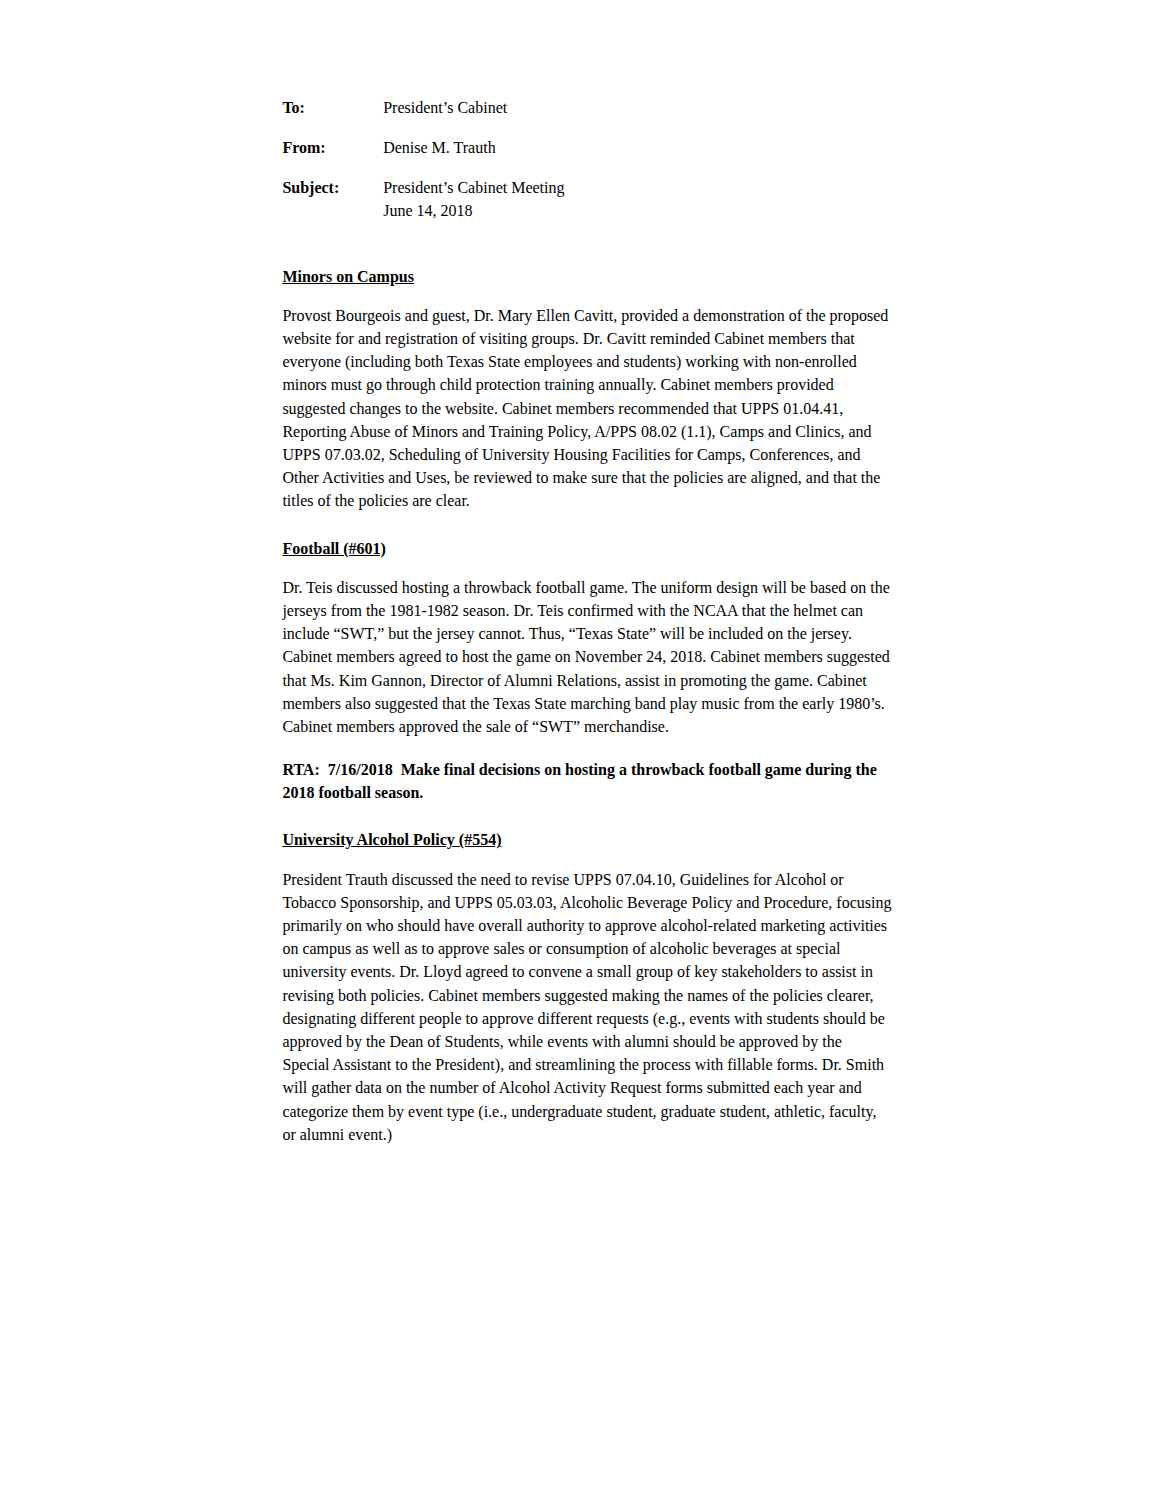| To: | President’s Cabinet |
| From: | Denise M. Trauth |
| Subject: | President’s Cabinet Meeting June 14, 2018 |
Minors on Campus
Provost Bourgeois and guest, Dr. Mary Ellen Cavitt, provided a demonstration of the proposed website for and registration of visiting groups. Dr. Cavitt reminded Cabinet members that everyone (including both Texas State employees and students) working with non-enrolled minors must go through child protection training annually. Cabinet members provided suggested changes to the website. Cabinet members recommended that UPPS 01.04.41, Reporting Abuse of Minors and Training Policy, A/PPS 08.02 (1.1), Camps and Clinics, and UPPS 07.03.02, Scheduling of University Housing Facilities for Camps, Conferences, and Other Activities and Uses, be reviewed to make sure that the policies are aligned, and that the titles of the policies are clear.
Football (#601)
Dr. Teis discussed hosting a throwback football game. The uniform design will be based on the jerseys from the 1981-1982 season. Dr. Teis confirmed with the NCAA that the helmet can include “SWT,” but the jersey cannot. Thus, “Texas State” will be included on the jersey. Cabinet members agreed to host the game on November 24, 2018. Cabinet members suggested that Ms. Kim Gannon, Director of Alumni Relations, assist in promoting the game. Cabinet members also suggested that the Texas State marching band play music from the early 1980’s. Cabinet members approved the sale of “SWT” merchandise.
RTA: 7/16/2018 Make final decisions on hosting a throwback football game during the 2018 football season.
University Alcohol Policy (#554)
President Trauth discussed the need to revise UPPS 07.04.10, Guidelines for Alcohol or Tobacco Sponsorship, and UPPS 05.03.03, Alcoholic Beverage Policy and Procedure, focusing primarily on who should have overall authority to approve alcohol-related marketing activities on campus as well as to approve sales or consumption of alcoholic beverages at special university events. Dr. Lloyd agreed to convene a small group of key stakeholders to assist in revising both policies. Cabinet members suggested making the names of the policies clearer, designating different people to approve different requests (e.g., events with students should be approved by the Dean of Students, while events with alumni should be approved by the Special Assistant to the President), and streamlining the process with fillable forms. Dr. Smith will gather data on the number of Alcohol Activity Request forms submitted each year and categorize them by event type (i.e., undergraduate student, graduate student, athletic, faculty, or alumni event.)